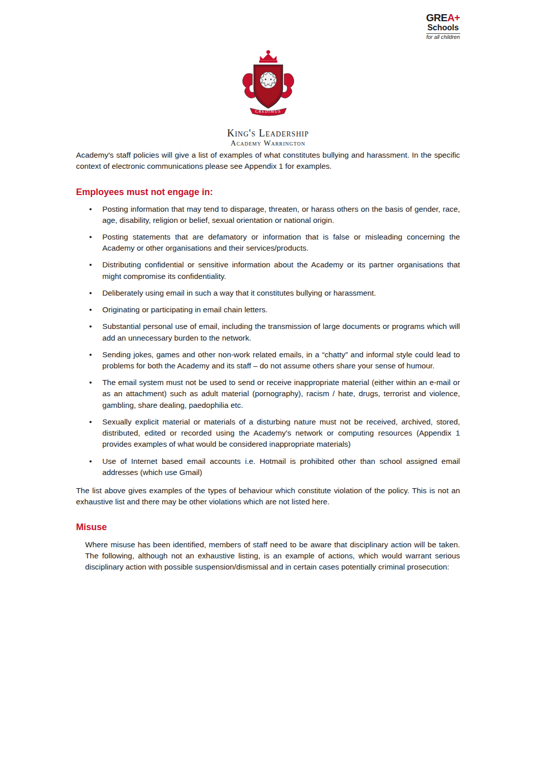GREA+
Schools
for all children
CREDIMUS
King's Leadership
Academy Warrington
Academy's staff policies will give a list of examples of what constitutes bullying and harassment. In the specific context of electronic communications please see Appendix 1 for examples.
Employees must not engage in:
Posting information that may tend to disparage, threaten, or harass others on the basis of gender, race, age, disability, religion or belief, sexual orientation or national origin.
Posting statements that are defamatory or information that is false or misleading concerning the Academy or other organisations and their services/products.
Distributing confidential or sensitive information about the Academy or its partner organisations that might compromise its confidentiality.
Deliberately using email in such a way that it constitutes bullying or harassment.
Originating or participating in email chain letters.
Substantial personal use of email, including the transmission of large documents or programs which will add an unnecessary burden to the network.
Sending jokes, games and other non-work related emails, in a “chatty” and informal style could lead to problems for both the Academy and its staff – do not assume others share your sense of humour.
The email system must not be used to send or receive inappropriate material (either within an e-mail or as an attachment) such as adult material (pornography), racism / hate, drugs, terrorist and violence, gambling, share dealing, paedophilia etc.
Sexually explicit material or materials of a disturbing nature must not be received, archived, stored, distributed, edited or recorded using the Academy's network or computing resources (Appendix 1 provides examples of what would be considered inappropriate materials)
Use of Internet based email accounts i.e. Hotmail is prohibited other than school assigned email addresses (which use Gmail)
The list above gives examples of the types of behaviour which constitute violation of the policy. This is not an exhaustive list and there may be other violations which are not listed here.
Misuse
Where misuse has been identified, members of staff need to be aware that disciplinary action will be taken. The following, although not an exhaustive listing, is an example of actions, which would warrant serious disciplinary action with possible suspension/dismissal and in certain cases potentially criminal prosecution: